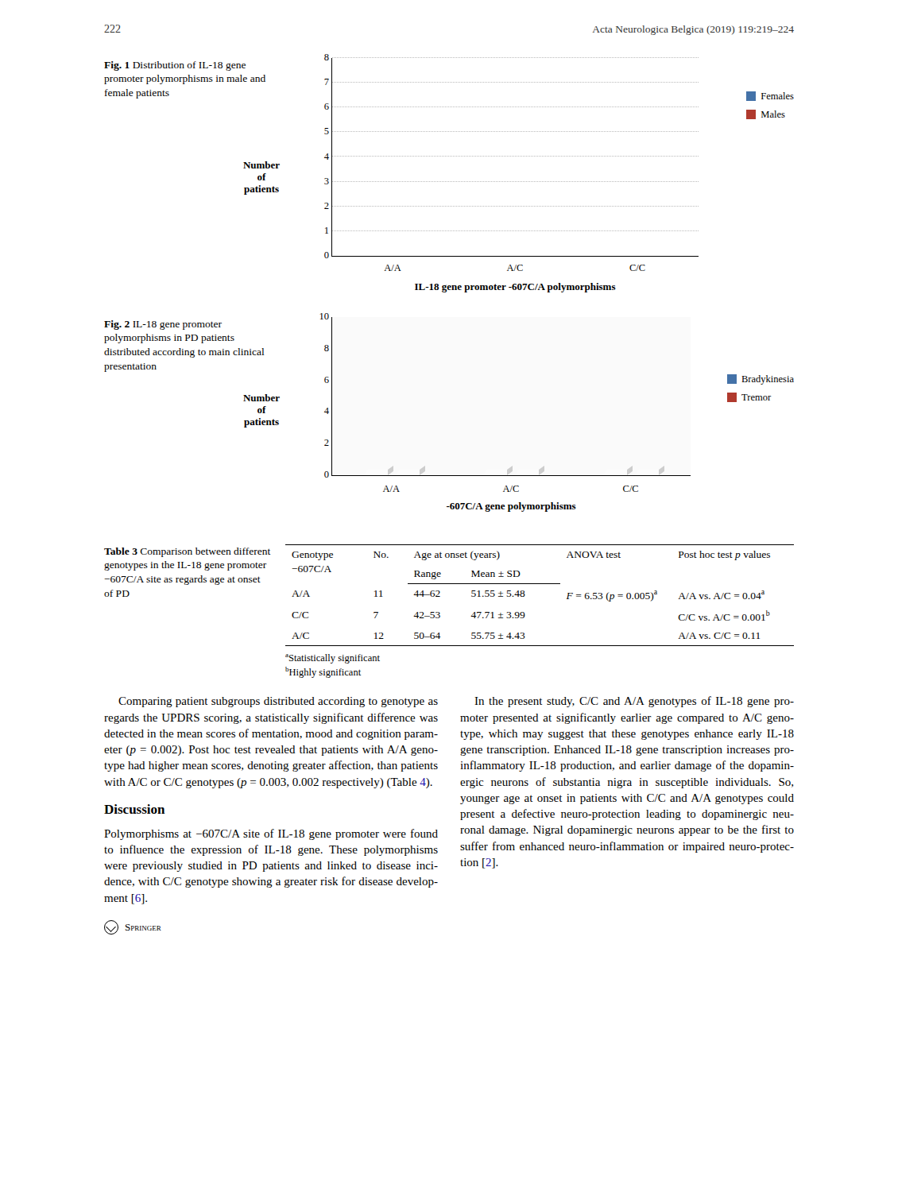222
Acta Neurologica Belgica (2019) 119:219–224
Fig. 1 Distribution of IL-18 gene promoter polymorphisms in male and female patients
Number
of
patients
0 1 2 3 4 5 6 7 8
A/A A/C C/C
IL-18 gene promoter -607C/A polymorphisms
Females
Males
Fig. 2 IL-18 gene promoter polymorphisms in PD patients distributed according to main clinical presentation
Number
of
patients
0 2 4 6 8 10
A/A A/C C/C
-607C/A gene polymorphisms
Bradykinesia
Tremor
Table 3 Comparison between different genotypes in the IL-18 gene promoter −607C/A site as regards age at onset of PD
| Genotype −607C/A | No. | Age at onset (years) | ANOVA test | Post hoc test p values |
| --- | --- | --- | --- | --- |
| Range | Mean ± SD |
| A/A | 11 | 44–62 | 51.55 ± 5.48 | F = 6.53 ( p = 0.005) a | A/A vs. A/C = 0.04 a |
| C/C | 7 | 42–53 | 47.71 ± 3.99 | | C/C vs. A/C = 0.001 b |
| A/C | 12 | 50–64 | 55.75 ± 4.43 | | A/A vs. C/C = 0.11 |
aStatistically significant
bHighly significant
Comparing patient subgroups distributed according to genotype as regards the UPDRS scoring, a statistically significant difference was detected in the mean scores of mentation, mood and cognition parameter (p = 0.002). Post hoc test revealed that patients with A/A genotype had higher mean scores, denoting greater affection, than patients with A/C or C/C genotypes (p = 0.003, 0.002 respectively) (Table 4).
Discussion
Polymorphisms at −607C/A site of IL-18 gene promoter were found to influence the expression of IL-18 gene. These polymorphisms were previously studied in PD patients and linked to disease incidence, with C/C genotype showing a greater risk for disease development [6].
In the present study, C/C and A/A genotypes of IL-18 gene promoter presented at significantly earlier age compared to A/C genotype, which may suggest that these genotypes enhance early IL-18 gene transcription. Enhanced IL-18 gene transcription increases pro-inflammatory IL-18 production, and earlier damage of the dopaminergic neurons of substantia nigra in susceptible individuals. So, younger age at onset in patients with C/C and A/A genotypes could present a defective neuro-protection leading to dopaminergic neuronal damage. Nigral dopaminergic neurons appear to be the first to suffer from enhanced neuro-inflammation or impaired neuro-protection [2].
Springer